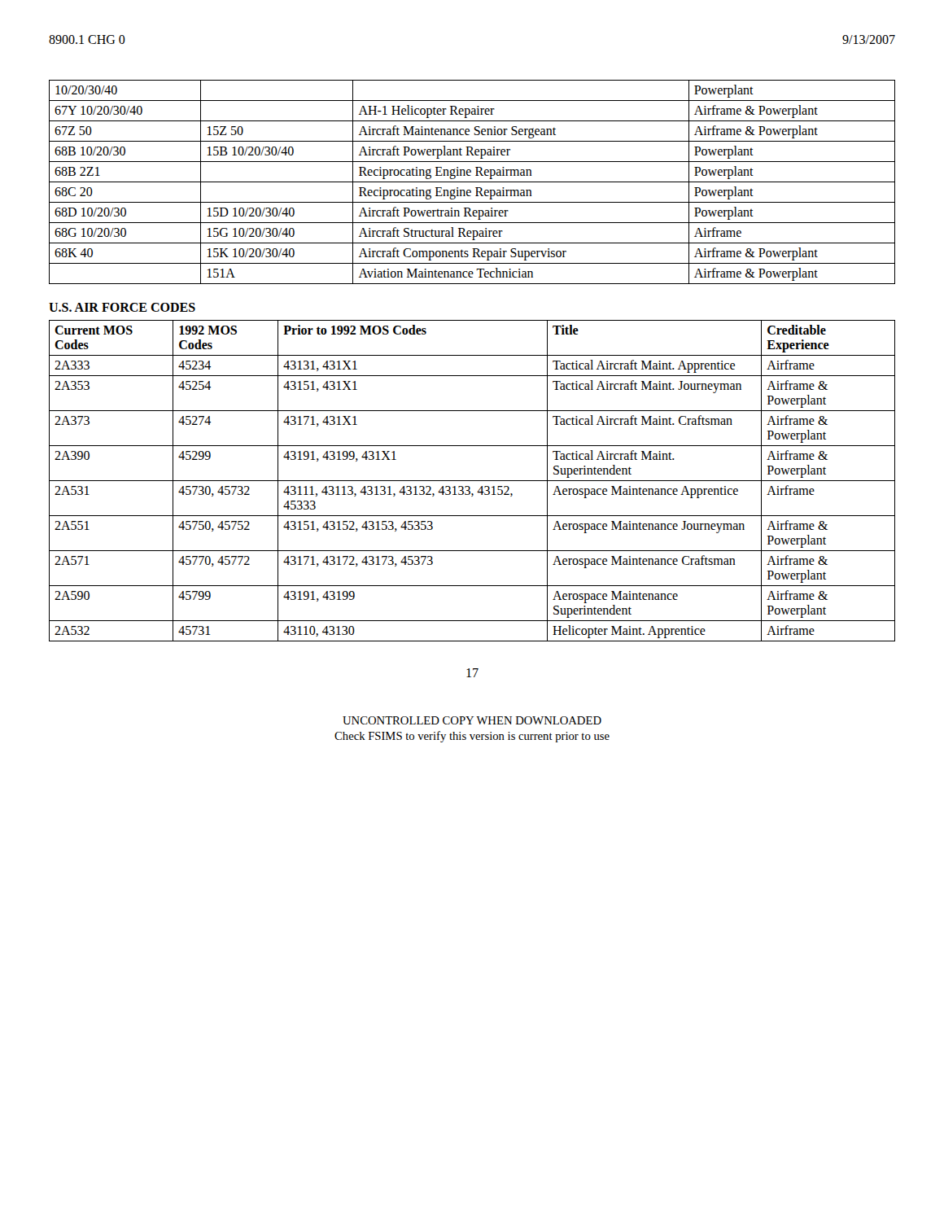8900.1 CHG 0 9/13/2007
| 10/20/30/40 | | | Powerplant |
| 67Y 10/20/30/40 | | AH-1 Helicopter Repairer | Airframe & Powerplant |
| 67Z 50 | 15Z 50 | Aircraft Maintenance Senior Sergeant | Airframe & Powerplant |
| 68B 10/20/30 | 15B 10/20/30/40 | Aircraft Powerplant Repairer | Powerplant |
| 68B 2Z1 | | Reciprocating Engine Repairman | Powerplant |
| 68C 20 | | Reciprocating Engine Repairman | Powerplant |
| 68D 10/20/30 | 15D 10/20/30/40 | Aircraft Powertrain Repairer | Powerplant |
| 68G 10/20/30 | 15G 10/20/30/40 | Aircraft Structural Repairer | Airframe |
| 68K 40 | 15K 10/20/30/40 | Aircraft Components Repair Supervisor | Airframe & Powerplant |
| | 151A | Aviation Maintenance Technician | Airframe & Powerplant |
U.S. AIR FORCE CODES
| Current MOS Codes | 1992 MOS Codes | Prior to 1992 MOS Codes | Title | Creditable Experience |
| --- | --- | --- | --- | --- |
| 2A333 | 45234 | 43131, 431X1 | Tactical Aircraft Maint. Apprentice | Airframe |
| 2A353 | 45254 | 43151, 431X1 | Tactical Aircraft Maint. Journeyman | Airframe & Powerplant |
| 2A373 | 45274 | 43171, 431X1 | Tactical Aircraft Maint. Craftsman | Airframe & Powerplant |
| 2A390 | 45299 | 43191, 43199, 431X1 | Tactical Aircraft Maint. Superintendent | Airframe & Powerplant |
| 2A531 | 45730, 45732 | 43111, 43113, 43131, 43132, 43133, 43152, 45333 | Aerospace Maintenance Apprentice | Airframe |
| 2A551 | 45750, 45752 | 43151, 43152, 43153, 45353 | Aerospace Maintenance Journeyman | Airframe & Powerplant |
| 2A571 | 45770, 45772 | 43171, 43172, 43173, 45373 | Aerospace Maintenance Craftsman | Airframe & Powerplant |
| 2A590 | 45799 | 43191, 43199 | Aerospace Maintenance Superintendent | Airframe & Powerplant |
| 2A532 | 45731 | 43110, 43130 | Helicopter Maint. Apprentice | Airframe |
17
UNCONTROLLED COPY WHEN DOWNLOADED
Check FSIMS to verify this version is current prior to use